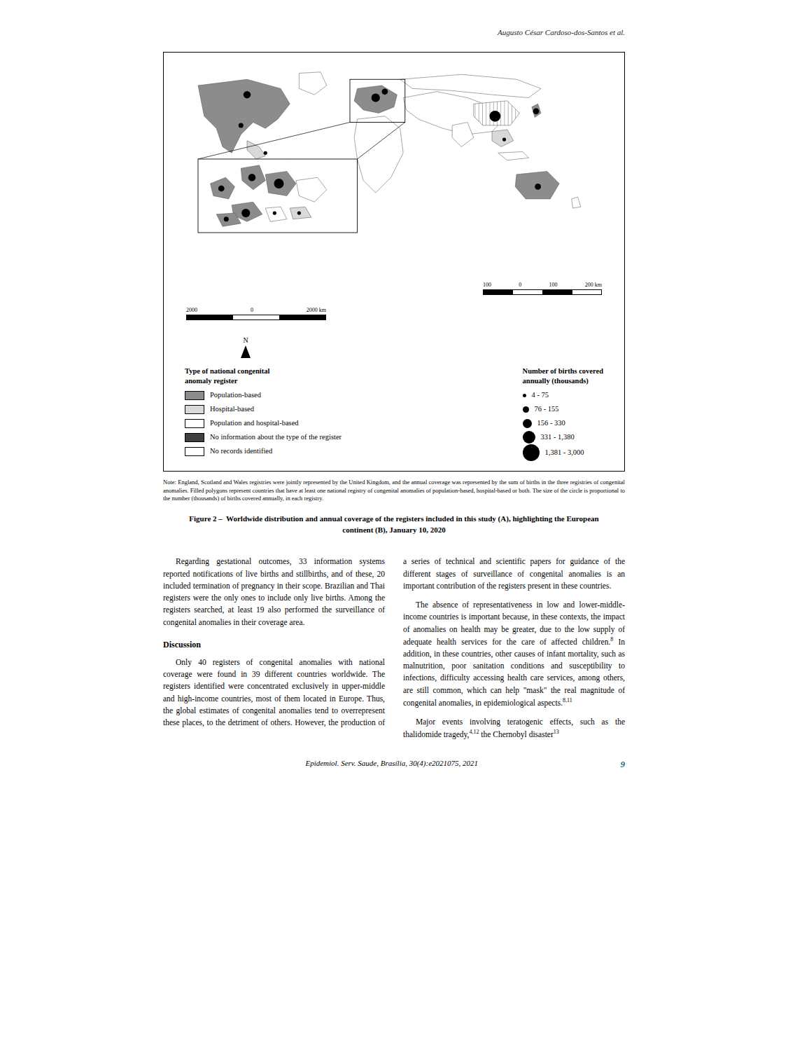Augusto César Cardoso-dos-Santos et al.
1000100200 km
200002000 km
N
Type of national congenital
anomaly register
Population-based
Hospital-based
Population and hospital-based
No information about the type of the register
No records identified
Number of births covered
annually (thousands)
4 - 75
76 - 155
156 - 330
331 - 1,380
1,381 - 3,000
Note: England, Scotland and Wales registries were jointly represented by the United Kingdom, and the annual coverage was represented by the sum of births in the three registries of congenital anomalies. Filled polygons represent countries that have at least one national registry of congenital anomalies of population-based, hospital-based or both. The size of the circle is proportional to the number (thousands) of births covered annually, in each registry.
Figure 2 – Worldwide distribution and annual coverage of the registers included in this study (A), highlighting the European continent (B), January 10, 2020
Regarding gestational outcomes, 33 information systems reported notifications of live births and stillbirths, and of these, 20 included termination of pregnancy in their scope. Brazilian and Thai registers were the only ones to include only live births. Among the registers searched, at least 19 also performed the surveillance of congenital anomalies in their coverage area.
Discussion
Only 40 registers of congenital anomalies with national coverage were found in 39 different countries worldwide. The registers identified were concentrated exclusively in upper-middle and high-income countries, most of them located in Europe. Thus, the global estimates of congenital anomalies tend to overrepresent these places, to the detriment of others. However, the production of a series of technical and scientific papers for guidance of the different stages of surveillance of congenital anomalies is an important contribution of the registers present in these countries.
The absence of representativeness in low and lower-middle-income countries is important because, in these contexts, the impact of anomalies on health may be greater, due to the low supply of adequate health services for the care of affected children.8 In addition, in these countries, other causes of infant mortality, such as malnutrition, poor sanitation conditions and susceptibility to infections, difficulty accessing health care services, among others, are still common, which can help "mask" the real magnitude of congenital anomalies, in epidemiological aspects.8,11
Major events involving teratogenic effects, such as the thalidomide tragedy,4,12 the Chernobyl disaster13
9 Epidemiol. Serv. Saude, Brasília, 30(4):e2021075, 2021